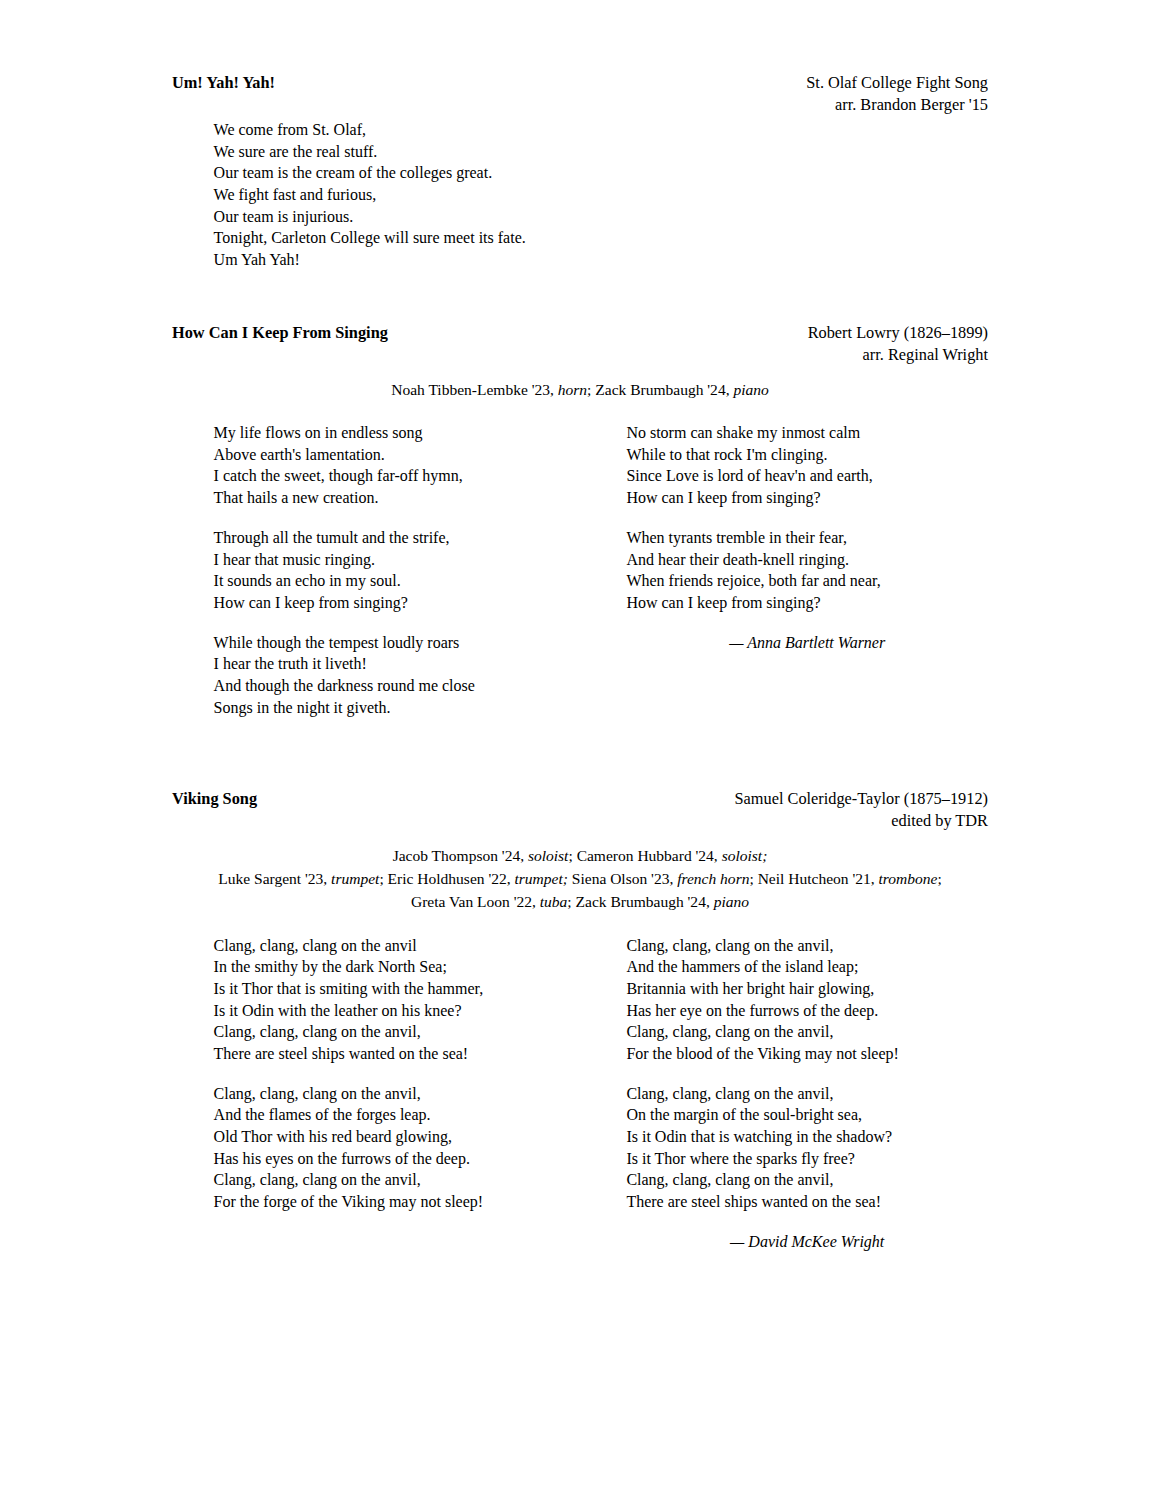Um! Yah! Yah!
St. Olaf College Fight Song
arr. Brandon Berger '15
We come from St. Olaf,
We sure are the real stuff.
Our team is the cream of the colleges great.
We fight fast and furious,
Our team is injurious.
Tonight, Carleton College will sure meet its fate.
Um Yah Yah!
How Can I Keep From Singing
Robert Lowry (1826–1899)
arr. Reginal Wright
Noah Tibben-Lembke '23, horn; Zack Brumbaugh '24, piano
My life flows on in endless song
Above earth's lamentation.
I catch the sweet, though far-off hymn,
That hails a new creation.
Through all the tumult and the strife,
I hear that music ringing.
It sounds an echo in my soul.
How can I keep from singing?
While though the tempest loudly roars
I hear the truth it liveth!
And though the darkness round me close
Songs in the night it giveth.
No storm can shake my inmost calm
While to that rock I'm clinging.
Since Love is lord of heav'n and earth,
How can I keep from singing?
When tyrants tremble in their fear,
And hear their death-knell ringing.
When friends rejoice, both far and near,
How can I keep from singing?
— Anna Bartlett Warner
Viking Song
Samuel Coleridge-Taylor (1875–1912)
edited by TDR
Jacob Thompson '24, soloist; Cameron Hubbard '24, soloist;
Luke Sargent '23, trumpet; Eric Holdhusen '22, trumpet; Siena Olson '23, french horn; Neil Hutcheon '21, trombone;
Greta Van Loon '22, tuba; Zack Brumbaugh '24, piano
Clang, clang, clang on the anvil
In the smithy by the dark North Sea;
Is it Thor that is smiting with the hammer,
Is it Odin with the leather on his knee?
Clang, clang, clang on the anvil,
There are steel ships wanted on the sea!
Clang, clang, clang on the anvil,
And the flames of the forges leap.
Old Thor with his red beard glowing,
Has his eyes on the furrows of the deep.
Clang, clang, clang on the anvil,
For the forge of the Viking may not sleep!
Clang, clang, clang on the anvil,
And the hammers of the island leap;
Britannia with her bright hair glowing,
Has her eye on the furrows of the deep.
Clang, clang, clang on the anvil,
For the blood of the Viking may not sleep!
Clang, clang, clang on the anvil,
On the margin of the soul-bright sea,
Is it Odin that is watching in the shadow?
Is it Thor where the sparks fly free?
Clang, clang, clang on the anvil,
There are steel ships wanted on the sea!
— David McKee Wright